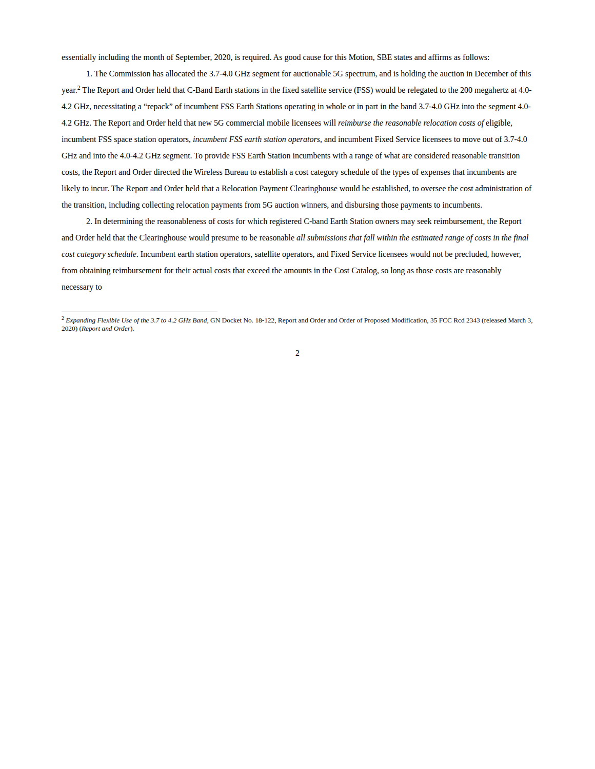essentially including the month of September, 2020, is required. As good cause for this Motion, SBE states and affirms as follows:
1. The Commission has allocated the 3.7-4.0 GHz segment for auctionable 5G spectrum, and is holding the auction in December of this year.2 The Report and Order held that C-Band Earth stations in the fixed satellite service (FSS) would be relegated to the 200 megahertz at 4.0-4.2 GHz, necessitating a “repack” of incumbent FSS Earth Stations operating in whole or in part in the band 3.7-4.0 GHz into the segment 4.0-4.2 GHz. The Report and Order held that new 5G commercial mobile licensees will reimburse the reasonable relocation costs of eligible, incumbent FSS space station operators, incumbent FSS earth station operators, and incumbent Fixed Service licensees to move out of 3.7-4.0 GHz and into the 4.0-4.2 GHz segment. To provide FSS Earth Station incumbents with a range of what are considered reasonable transition costs, the Report and Order directed the Wireless Bureau to establish a cost category schedule of the types of expenses that incumbents are likely to incur. The Report and Order held that a Relocation Payment Clearinghouse would be established, to oversee the cost administration of the transition, including collecting relocation payments from 5G auction winners, and disbursing those payments to incumbents.
2. In determining the reasonableness of costs for which registered C-band Earth Station owners may seek reimbursement, the Report and Order held that the Clearinghouse would presume to be reasonable all submissions that fall within the estimated range of costs in the final cost category schedule. Incumbent earth station operators, satellite operators, and Fixed Service licensees would not be precluded, however, from obtaining reimbursement for their actual costs that exceed the amounts in the Cost Catalog, so long as those costs are reasonably necessary to
2 Expanding Flexible Use of the 3.7 to 4.2 GHz Band, GN Docket No. 18-122, Report and Order and Order of Proposed Modification, 35 FCC Rcd 2343 (released March 3, 2020) (Report and Order).
2